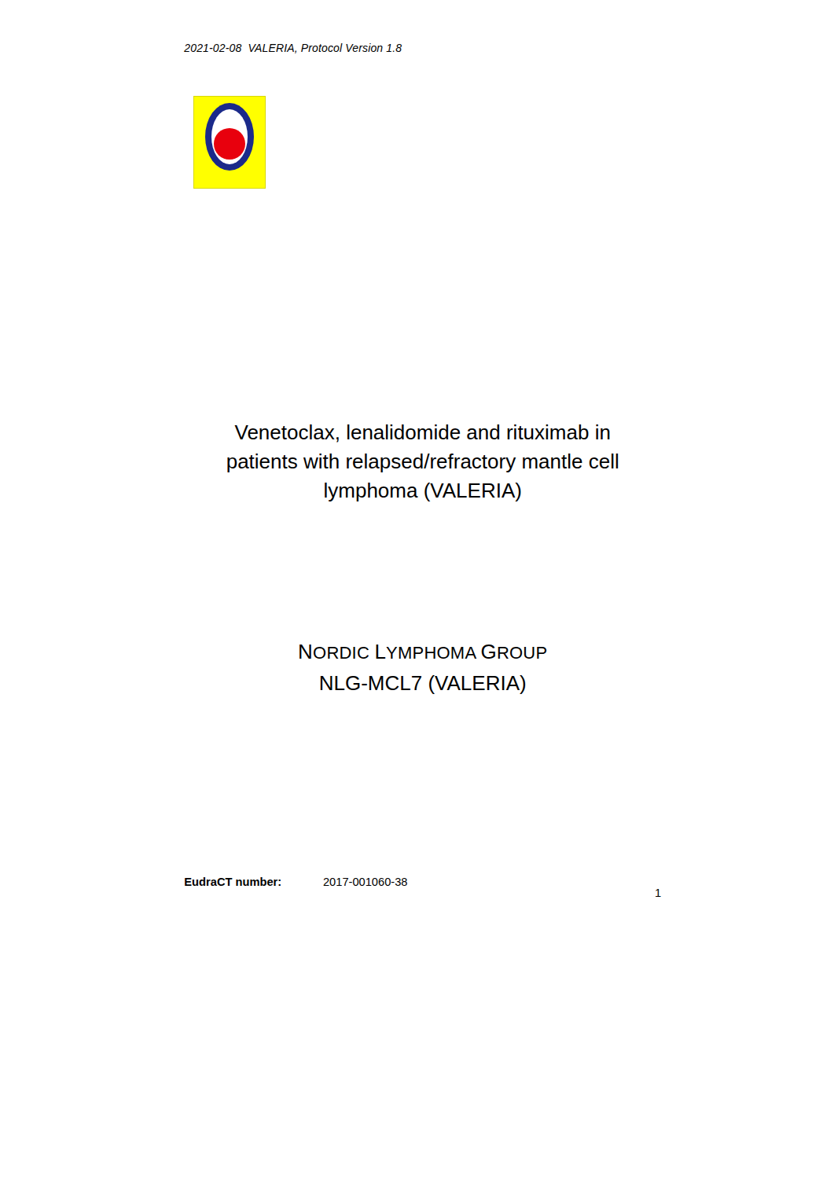2021-02-08 VALERIA, Protocol Version 1.8
Venetoclax, lenalidomide and rituximab in patients with relapsed/refractory mantle cell lymphoma (VALERIA)
NORDIC LYMPHOMA GROUP
NLG-MCL7 (VALERIA)
EudraCT number: 2017-001060-38
1